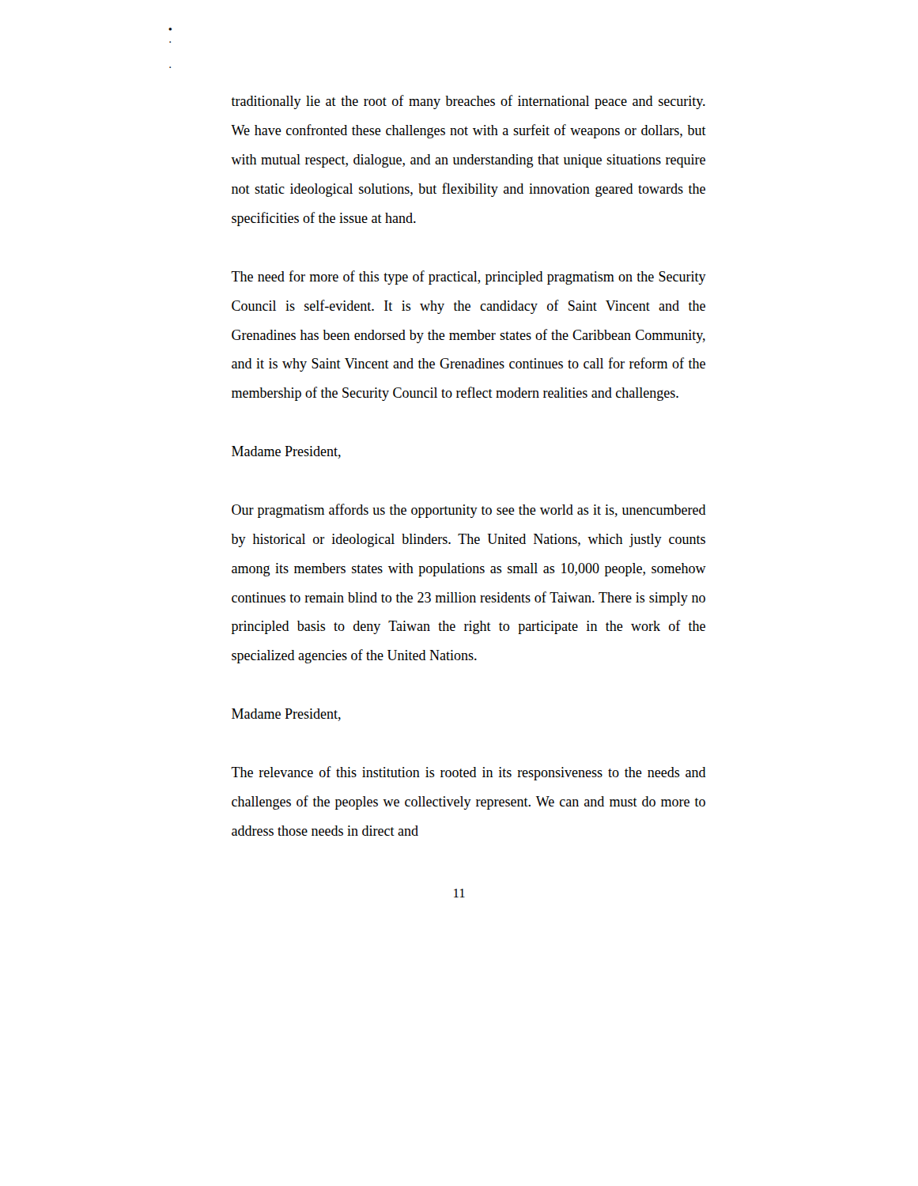• · ·
traditionally lie at the root of many breaches of international peace and security. We have confronted these challenges not with a surfeit of weapons or dollars, but with mutual respect, dialogue, and an understanding that unique situations require not static ideological solutions, but flexibility and innovation geared towards the specificities of the issue at hand.
The need for more of this type of practical, principled pragmatism on the Security Council is self-evident. It is why the candidacy of Saint Vincent and the Grenadines has been endorsed by the member states of the Caribbean Community, and it is why Saint Vincent and the Grenadines continues to call for reform of the membership of the Security Council to reflect modern realities and challenges.
Madame President,
Our pragmatism affords us the opportunity to see the world as it is, unencumbered by historical or ideological blinders. The United Nations, which justly counts among its members states with populations as small as 10,000 people, somehow continues to remain blind to the 23 million residents of Taiwan. There is simply no principled basis to deny Taiwan the right to participate in the work of the specialized agencies of the United Nations.
Madame President,
The relevance of this institution is rooted in its responsiveness to the needs and challenges of the peoples we collectively represent. We can and must do more to address those needs in direct and
11